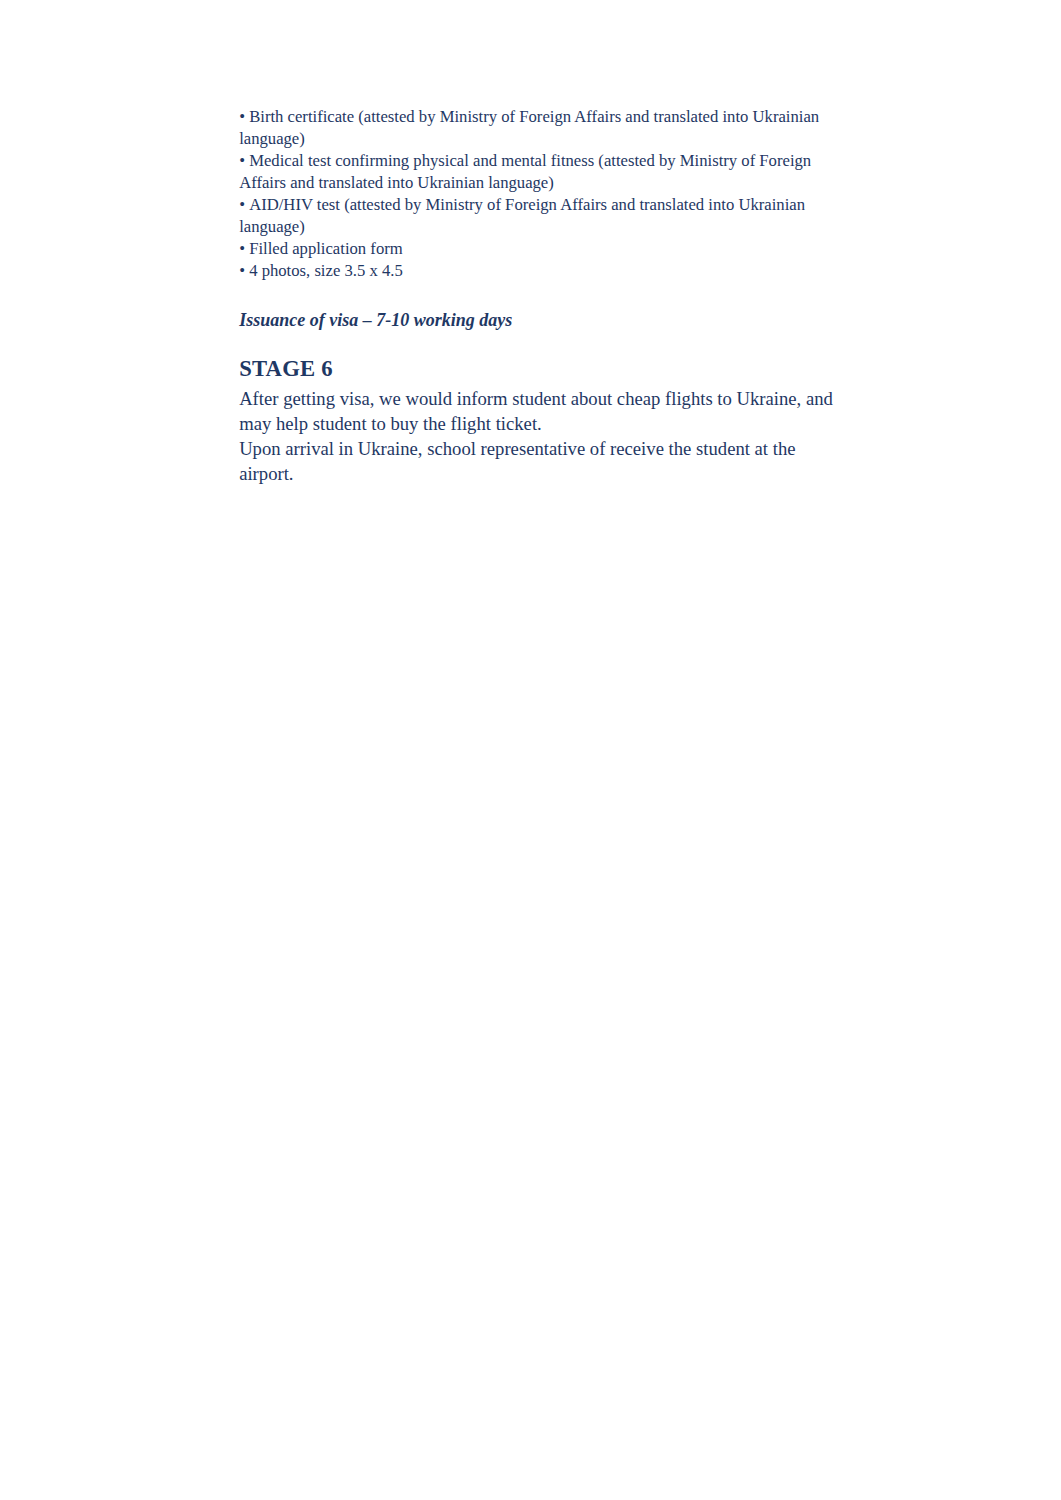Birth certificate (attested by Ministry of Foreign Affairs and translated into Ukrainian language)
Medical test confirming physical and mental fitness (attested by Ministry of Foreign Affairs and translated into Ukrainian language)
AID/HIV test (attested by Ministry of Foreign Affairs and translated into Ukrainian language)
Filled application form
4 photos, size 3.5 x 4.5
Issuance of visa – 7-10 working days
STAGE 6
After getting visa, we would inform student about cheap flights to Ukraine, and may help student to buy the flight ticket.
Upon arrival in Ukraine, school representative of receive the student at the airport.